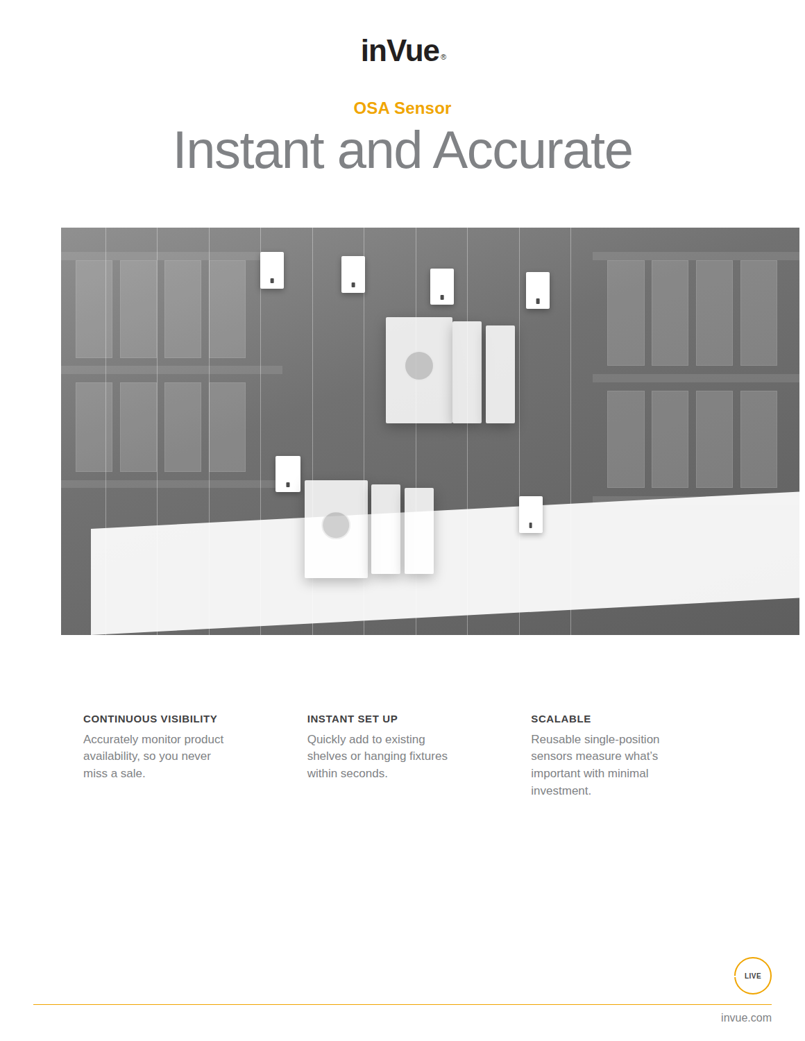inVue®
OSA Sensor
Instant and Accurate
Continuous Visibility
Accurately monitor product availability, so you never miss a sale.
Instant Set Up
Quickly add to existing shelves or hanging fixtures within seconds.
Scalable
Reusable single-position sensors measure what’s important with minimal investment.
LIVE
invue.com